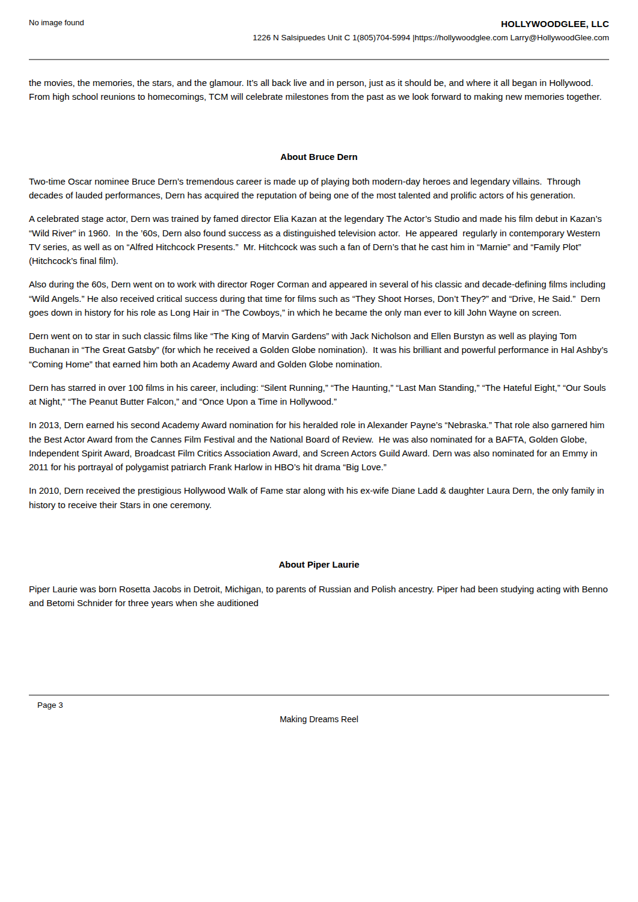No image found
HOLLYWOODGLEE, LLC
1226 N Salsipuedes Unit C 1(805)704-5994 |https://hollywoodglee.com Larry@HollywoodGlee.com
the movies, the memories, the stars, and the glamour. It’s all back live and in person, just as it should be, and where it all began in Hollywood. From high school reunions to homecomings, TCM will celebrate milestones from the past as we look forward to making new memories together.
About Bruce Dern
Two-time Oscar nominee Bruce Dern’s tremendous career is made up of playing both modern-day heroes and legendary villains. Through decades of lauded performances, Dern has acquired the reputation of being one of the most talented and prolific actors of his generation.
A celebrated stage actor, Dern was trained by famed director Elia Kazan at the legendary The Actor’s Studio and made his film debut in Kazan’s “Wild River” in 1960. In the ’60s, Dern also found success as a distinguished television actor. He appeared regularly in contemporary Western TV series, as well as on “Alfred Hitchcock Presents.” Mr. Hitchcock was such a fan of Dern’s that he cast him in “Marnie” and “Family Plot” (Hitchcock’s final film).
Also during the 60s, Dern went on to work with director Roger Corman and appeared in several of his classic and decade-defining films including “Wild Angels.” He also received critical success during that time for films such as “They Shoot Horses, Don’t They?” and “Drive, He Said.” Dern goes down in history for his role as Long Hair in “The Cowboys,” in which he became the only man ever to kill John Wayne on screen.
Dern went on to star in such classic films like “The King of Marvin Gardens” with Jack Nicholson and Ellen Burstyn as well as playing Tom Buchanan in “The Great Gatsby” (for which he received a Golden Globe nomination). It was his brilliant and powerful performance in Hal Ashby’s “Coming Home” that earned him both an Academy Award and Golden Globe nomination.
Dern has starred in over 100 films in his career, including: “Silent Running,” “The Haunting,” “Last Man Standing,” “The Hateful Eight,” “Our Souls at Night,” “The Peanut Butter Falcon,” and “Once Upon a Time in Hollywood.”
In 2013, Dern earned his second Academy Award nomination for his heralded role in Alexander Payne’s “Nebraska.” That role also garnered him the Best Actor Award from the Cannes Film Festival and the National Board of Review. He was also nominated for a BAFTA, Golden Globe, Independent Spirit Award, Broadcast Film Critics Association Award, and Screen Actors Guild Award. Dern was also nominated for an Emmy in 2011 for his portrayal of polygamist patriarch Frank Harlow in HBO’s hit drama “Big Love.”
In 2010, Dern received the prestigious Hollywood Walk of Fame star along with his ex-wife Diane Ladd & daughter Laura Dern, the only family in history to receive their Stars in one ceremony.
About Piper Laurie
Piper Laurie was born Rosetta Jacobs in Detroit, Michigan, to parents of Russian and Polish ancestry. Piper had been studying acting with Benno and Betomi Schnider for three years when she auditioned
Page 3
Making Dreams Reel